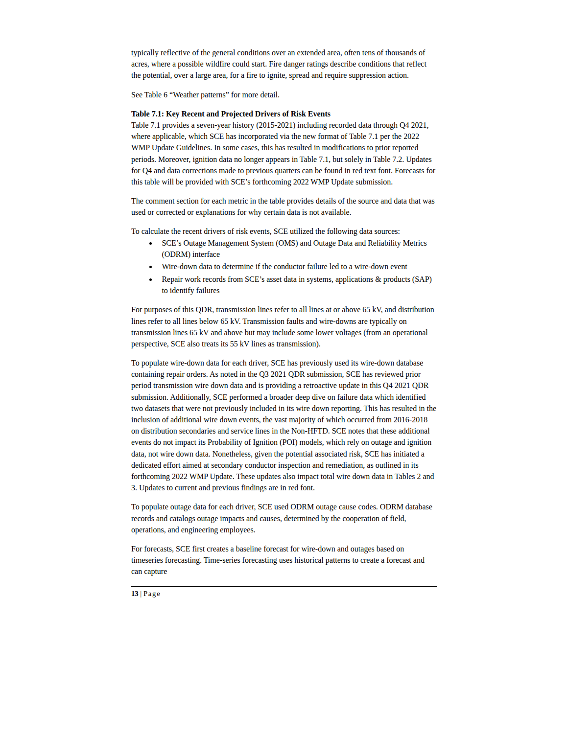typically reflective of the general conditions over an extended area, often tens of thousands of acres, where a possible wildfire could start. Fire danger ratings describe conditions that reflect the potential, over a large area, for a fire to ignite, spread and require suppression action.
See Table 6 “Weather patterns” for more detail.
Table 7.1: Key Recent and Projected Drivers of Risk Events
Table 7.1 provides a seven-year history (2015-2021) including recorded data through Q4 2021, where applicable, which SCE has incorporated via the new format of Table 7.1 per the 2022 WMP Update Guidelines. In some cases, this has resulted in modifications to prior reported periods. Moreover, ignition data no longer appears in Table 7.1, but solely in Table 7.2. Updates for Q4 and data corrections made to previous quarters can be found in red text font. Forecasts for this table will be provided with SCE’s forthcoming 2022 WMP Update submission.
The comment section for each metric in the table provides details of the source and data that was used or corrected or explanations for why certain data is not available.
To calculate the recent drivers of risk events, SCE utilized the following data sources:
SCE’s Outage Management System (OMS) and Outage Data and Reliability Metrics (ODRM) interface
Wire-down data to determine if the conductor failure led to a wire-down event
Repair work records from SCE’s asset data in systems, applications & products (SAP) to identify failures
For purposes of this QDR, transmission lines refer to all lines at or above 65 kV, and distribution lines refer to all lines below 65 kV. Transmission faults and wire-downs are typically on transmission lines 65 kV and above but may include some lower voltages (from an operational perspective, SCE also treats its 55 kV lines as transmission).
To populate wire-down data for each driver, SCE has previously used its wire-down database containing repair orders. As noted in the Q3 2021 QDR submission, SCE has reviewed prior period transmission wire down data and is providing a retroactive update in this Q4 2021 QDR submission. Additionally, SCE performed a broader deep dive on failure data which identified two datasets that were not previously included in its wire down reporting. This has resulted in the inclusion of additional wire down events, the vast majority of which occurred from 2016-2018 on distribution secondaries and service lines in the Non-HFTD. SCE notes that these additional events do not impact its Probability of Ignition (POI) models, which rely on outage and ignition data, not wire down data. Nonetheless, given the potential associated risk, SCE has initiated a dedicated effort aimed at secondary conductor inspection and remediation, as outlined in its forthcoming 2022 WMP Update. These updates also impact total wire down data in Tables 2 and 3. Updates to current and previous findings are in red font.
To populate outage data for each driver, SCE used ODRM outage cause codes. ODRM database records and catalogs outage impacts and causes, determined by the cooperation of field, operations, and engineering employees.
For forecasts, SCE first creates a baseline forecast for wire-down and outages based on timeseries forecasting. Time-series forecasting uses historical patterns to create a forecast and can capture
13 | Page